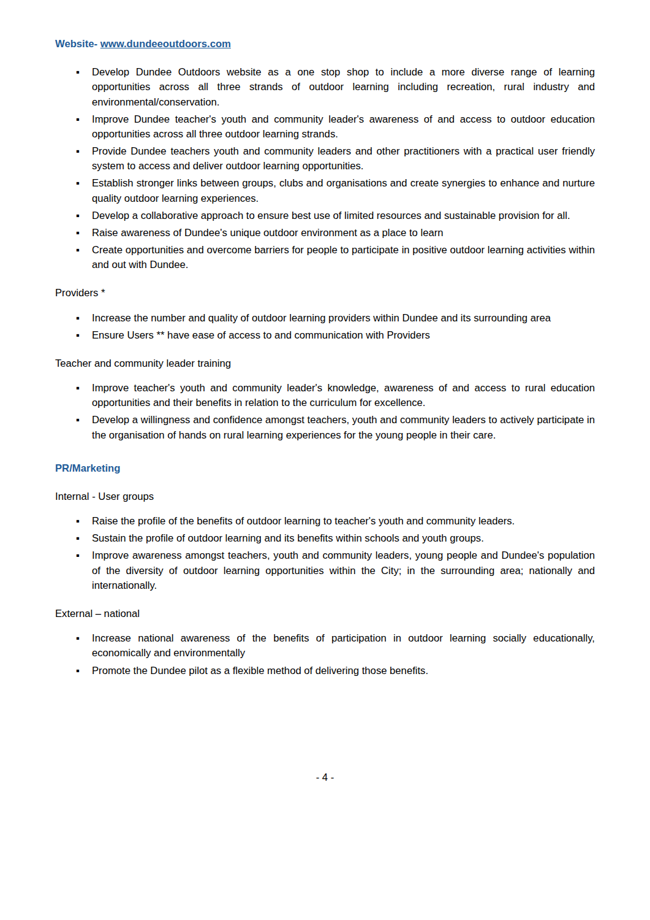Website- www.dundeeoutdoors.com
Develop Dundee Outdoors website as a one stop shop to include a more diverse range of learning opportunities across all three strands of outdoor learning including recreation, rural industry and environmental/conservation.
Improve Dundee teacher's youth and community leader's awareness of and access to outdoor education opportunities across all three outdoor learning strands.
Provide Dundee teachers youth and community leaders and other practitioners with a practical user friendly system to access and deliver outdoor learning opportunities.
Establish stronger links between groups, clubs and organisations and create synergies to enhance and nurture quality outdoor learning experiences.
Develop a collaborative approach to ensure best use of limited resources and sustainable provision for all.
Raise awareness of Dundee's unique outdoor environment as a place to learn
Create opportunities and overcome barriers for people to participate in positive outdoor learning activities within and out with Dundee.
Providers *
Increase the number and quality of outdoor learning providers within Dundee and its surrounding area
Ensure Users ** have ease of access to and communication with Providers
Teacher and community leader training
Improve teacher's youth and community leader's knowledge, awareness of and access to rural education opportunities and their benefits in relation to the curriculum for excellence.
Develop a willingness and confidence amongst teachers, youth and community leaders to actively participate in the organisation of hands on rural learning experiences for the young people in their care.
PR/Marketing
Internal - User groups
Raise the profile of the benefits of outdoor learning to teacher's youth and community leaders.
Sustain the profile of outdoor learning and its benefits within schools and youth groups.
Improve awareness amongst teachers, youth and community leaders, young people and Dundee's population of the diversity of outdoor learning opportunities within the City; in the surrounding area; nationally and internationally.
External – national
Increase national awareness of the benefits of participation in outdoor learning socially educationally, economically and environmentally
Promote the Dundee pilot as a flexible method of delivering those benefits.
- 4 -